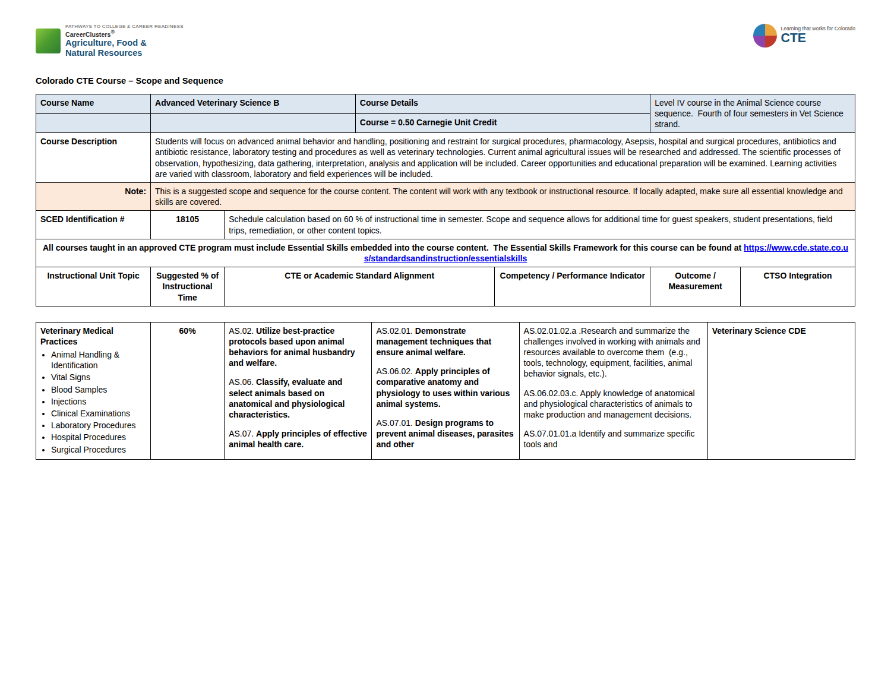PATHWAYS TO COLLEGE & CAREER READINESS
CareerClusters®
Agriculture, Food &
Natural Resources
Learning that works for Colorado
CTE
Colorado CTE Course – Scope and Sequence
| Course Name | Advanced Veterinary Science B | Course Details | Level IV course in the Animal Science course sequence. Fourth of four semesters in Vet Science strand. |
| | | Course = 0.50 Carnegie Unit Credit |
| Course Description | Students will focus on advanced animal behavior and handling, positioning and restraint for surgical procedures, pharmacology, Asepsis, hospital and surgical procedures, antibiotics and antibiotic resistance, laboratory testing and procedures as well as veterinary technologies. Current animal agricultural issues will be researched and addressed. The scientific processes of observation, hypothesizing, data gathering, interpretation, analysis and application will be included. Career opportunities and educational preparation will be examined. Learning activities are varied with classroom, laboratory and field experiences will be included. |
| Note: | This is a suggested scope and sequence for the course content. The content will work with any textbook or instructional resource. If locally adapted, make sure all essential knowledge and skills are covered. |
| SCED Identification # | 18105 | Schedule calculation based on 60 % of instructional time in semester. Scope and sequence allows for additional time for guest speakers, student presentations, field trips, remediation, or other content topics. |
| All courses taught in an approved CTE program must include Essential Skills embedded into the course content. The Essential Skills Framework for this course can be found at https://www.cde.state.co.us/standardsandinstruction/essentialskills |
| Instructional Unit Topic | Suggested % of Instructional Time | CTE or Academic Standard Alignment | Competency / Performance Indicator | Outcome / Measurement | CTSO Integration |
| Veterinary Medical Practices Animal Handling & Identification Vital Signs Blood Samples Injections Clinical Examinations Laboratory Procedures Hospital Procedures Surgical Procedures | 60% | AS.02. Utilize best-practice protocols based upon animal behaviors for animal husbandry and welfare. AS.06. Classify, evaluate and select animals based on anatomical and physiological characteristics. AS.07. Apply principles of effective animal health care. | AS.02.01. Demonstrate management techniques that ensure animal welfare. AS.06.02. Apply principles of comparative anatomy and physiology to uses within various animal systems. AS.07.01. Design programs to prevent animal diseases, parasites and other | AS.02.01.02.a .Research and summarize the challenges involved in working with animals and resources available to overcome them (e.g., tools, technology, equipment, facilities, animal behavior signals, etc.). AS.06.02.03.c. Apply knowledge of anatomical and physiological characteristics of animals to make production and management decisions. AS.07.01.01.a Identify and summarize specific tools and | Veterinary Science CDE |